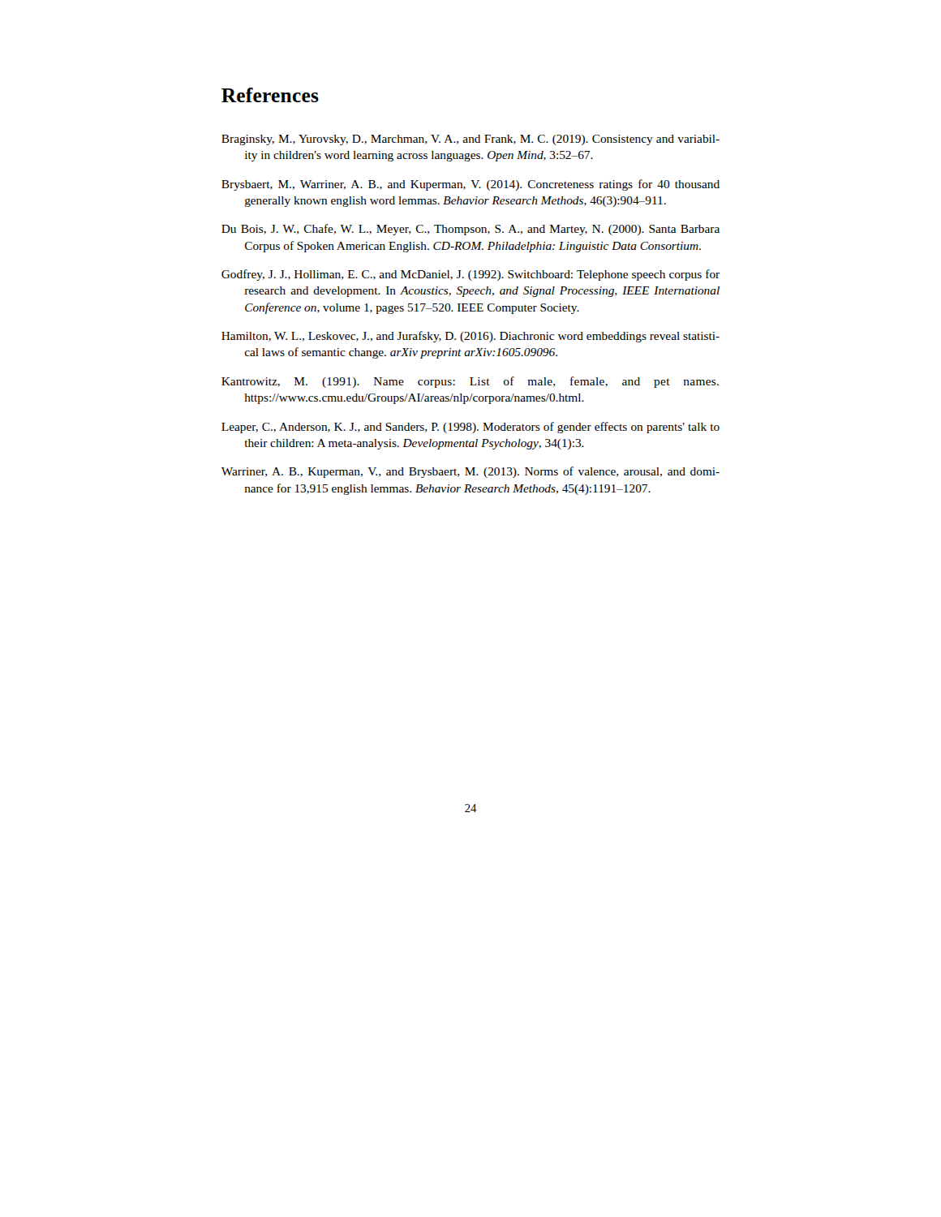References
Braginsky, M., Yurovsky, D., Marchman, V. A., and Frank, M. C. (2019). Consistency and variability in children's word learning across languages. Open Mind, 3:52–67.
Brysbaert, M., Warriner, A. B., and Kuperman, V. (2014). Concreteness ratings for 40 thousand generally known english word lemmas. Behavior Research Methods, 46(3):904–911.
Du Bois, J. W., Chafe, W. L., Meyer, C., Thompson, S. A., and Martey, N. (2000). Santa Barbara Corpus of Spoken American English. CD-ROM. Philadelphia: Linguistic Data Consortium.
Godfrey, J. J., Holliman, E. C., and McDaniel, J. (1992). Switchboard: Telephone speech corpus for research and development. In Acoustics, Speech, and Signal Processing, IEEE International Conference on, volume 1, pages 517–520. IEEE Computer Society.
Hamilton, W. L., Leskovec, J., and Jurafsky, D. (2016). Diachronic word embeddings reveal statistical laws of semantic change. arXiv preprint arXiv:1605.09096.
Kantrowitz, M. (1991). Name corpus: List of male, female, and pet names. https://www.cs.cmu.edu/Groups/AI/areas/nlp/corpora/names/0.html.
Leaper, C., Anderson, K. J., and Sanders, P. (1998). Moderators of gender effects on parents' talk to their children: A meta-analysis. Developmental Psychology, 34(1):3.
Warriner, A. B., Kuperman, V., and Brysbaert, M. (2013). Norms of valence, arousal, and dominance for 13,915 english lemmas. Behavior Research Methods, 45(4):1191–1207.
24